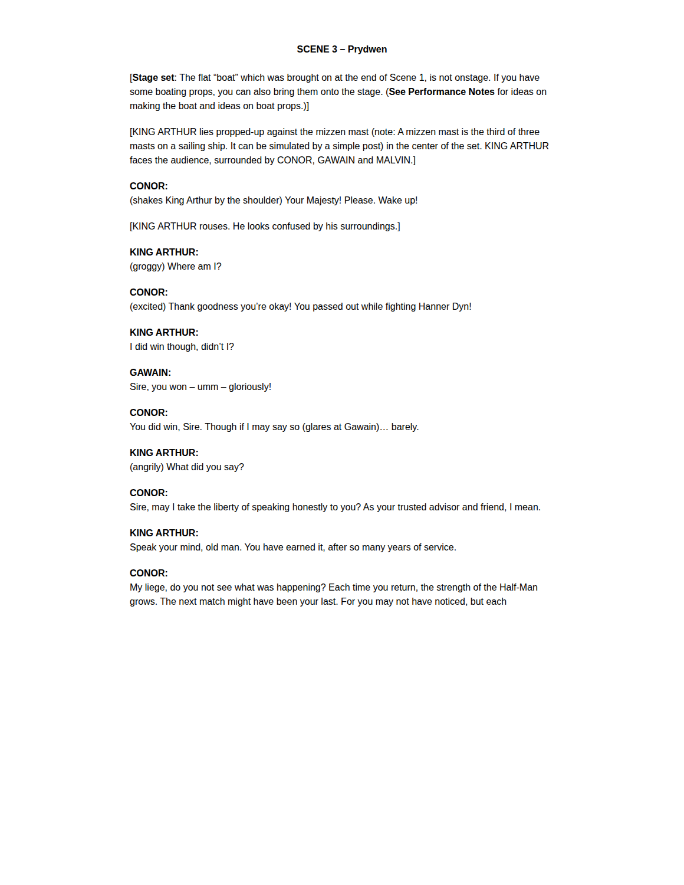SCENE 3 – Prydwen
[Stage set: The flat “boat” which was brought on at the end of Scene 1, is not onstage. If you have some boating props, you can also bring them onto the stage. (See Performance Notes for ideas on making the boat and ideas on boat props.)]
[KING ARTHUR lies propped-up against the mizzen mast (note: A mizzen mast is the third of three masts on a sailing ship. It can be simulated by a simple post) in the center of the set. KING ARTHUR faces the audience, surrounded by CONOR, GAWAIN and MALVIN.]
CONOR: (shakes King Arthur by the shoulder) Your Majesty! Please. Wake up!
[KING ARTHUR rouses. He looks confused by his surroundings.]
KING ARTHUR: (groggy) Where am I?
CONOR: (excited) Thank goodness you’re okay! You passed out while fighting Hanner Dyn!
KING ARTHUR: I did win though, didn’t I?
GAWAIN: Sire, you won – umm – gloriously!
CONOR: You did win, Sire. Though if I may say so (glares at Gawain)… barely.
KING ARTHUR: (angrily) What did you say?
CONOR: Sire, may I take the liberty of speaking honestly to you? As your trusted advisor and friend, I mean.
KING ARTHUR: Speak your mind, old man. You have earned it, after so many years of service.
CONOR: My liege, do you not see what was happening? Each time you return, the strength of the Half-Man grows. The next match might have been your last. For you may not have noticed, but each